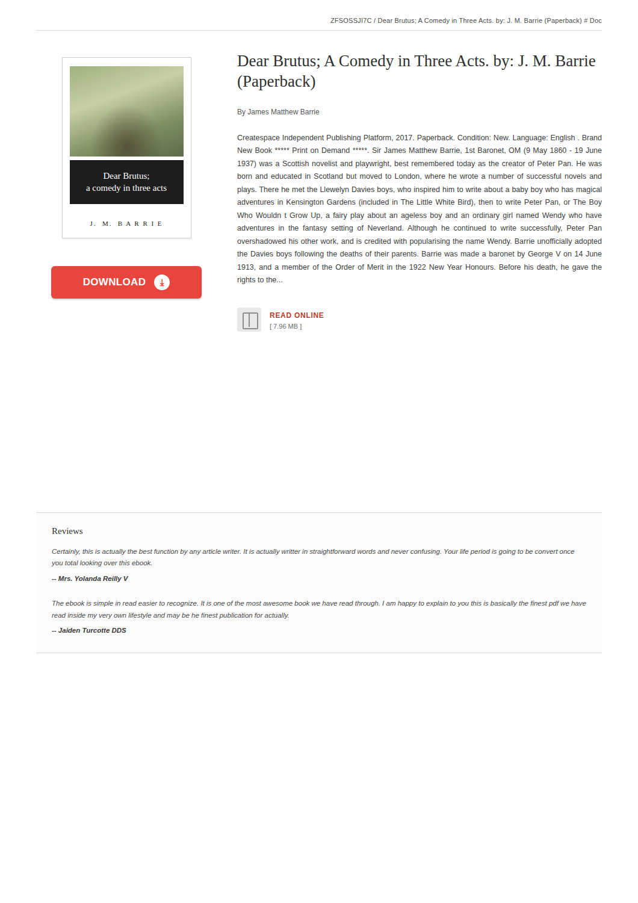ZFSOSSJI7C / Dear Brutus; A Comedy in Three Acts. by: J. M. Barrie (Paperback) # Doc
Dear Brutus;
a comedy in three acts
J. M. B A R R I E
DOWNLOAD⤓
Dear Brutus; A Comedy in Three Acts. by: J. M. Barrie (Paperback)
By James Matthew Barrie
Createspace Independent Publishing Platform, 2017. Paperback. Condition: New. Language: English . Brand New Book ***** Print on Demand *****. Sir James Matthew Barrie, 1st Baronet, OM (9 May 1860 - 19 June 1937) was a Scottish novelist and playwright, best remembered today as the creator of Peter Pan. He was born and educated in Scotland but moved to London, where he wrote a number of successful novels and plays. There he met the Llewelyn Davies boys, who inspired him to write about a baby boy who has magical adventures in Kensington Gardens (included in The Little White Bird), then to write Peter Pan, or The Boy Who Wouldn t Grow Up, a fairy play about an ageless boy and an ordinary girl named Wendy who have adventures in the fantasy setting of Neverland. Although he continued to write successfully, Peter Pan overshadowed his other work, and is credited with popularising the name Wendy. Barrie unofficially adopted the Davies boys following the deaths of their parents. Barrie was made a baronet by George V on 14 June 1913, and a member of the Order of Merit in the 1922 New Year Honours. Before his death, he gave the rights to the...
READ ONLINE
[ 7.96 MB ]
Reviews
Certainly, this is actually the best function by any article writer. It is actually writter in straightforward words and never confusing. Your life period is going to be convert once you total looking over this ebook.
-- Mrs. Yolanda Reilly V
The ebook is simple in read easier to recognize. It is one of the most awesome book we have read through. I am happy to explain to you this is basically the finest pdf we have read inside my very own lifestyle and may be he finest publication for actually.
-- Jaiden Turcotte DDS